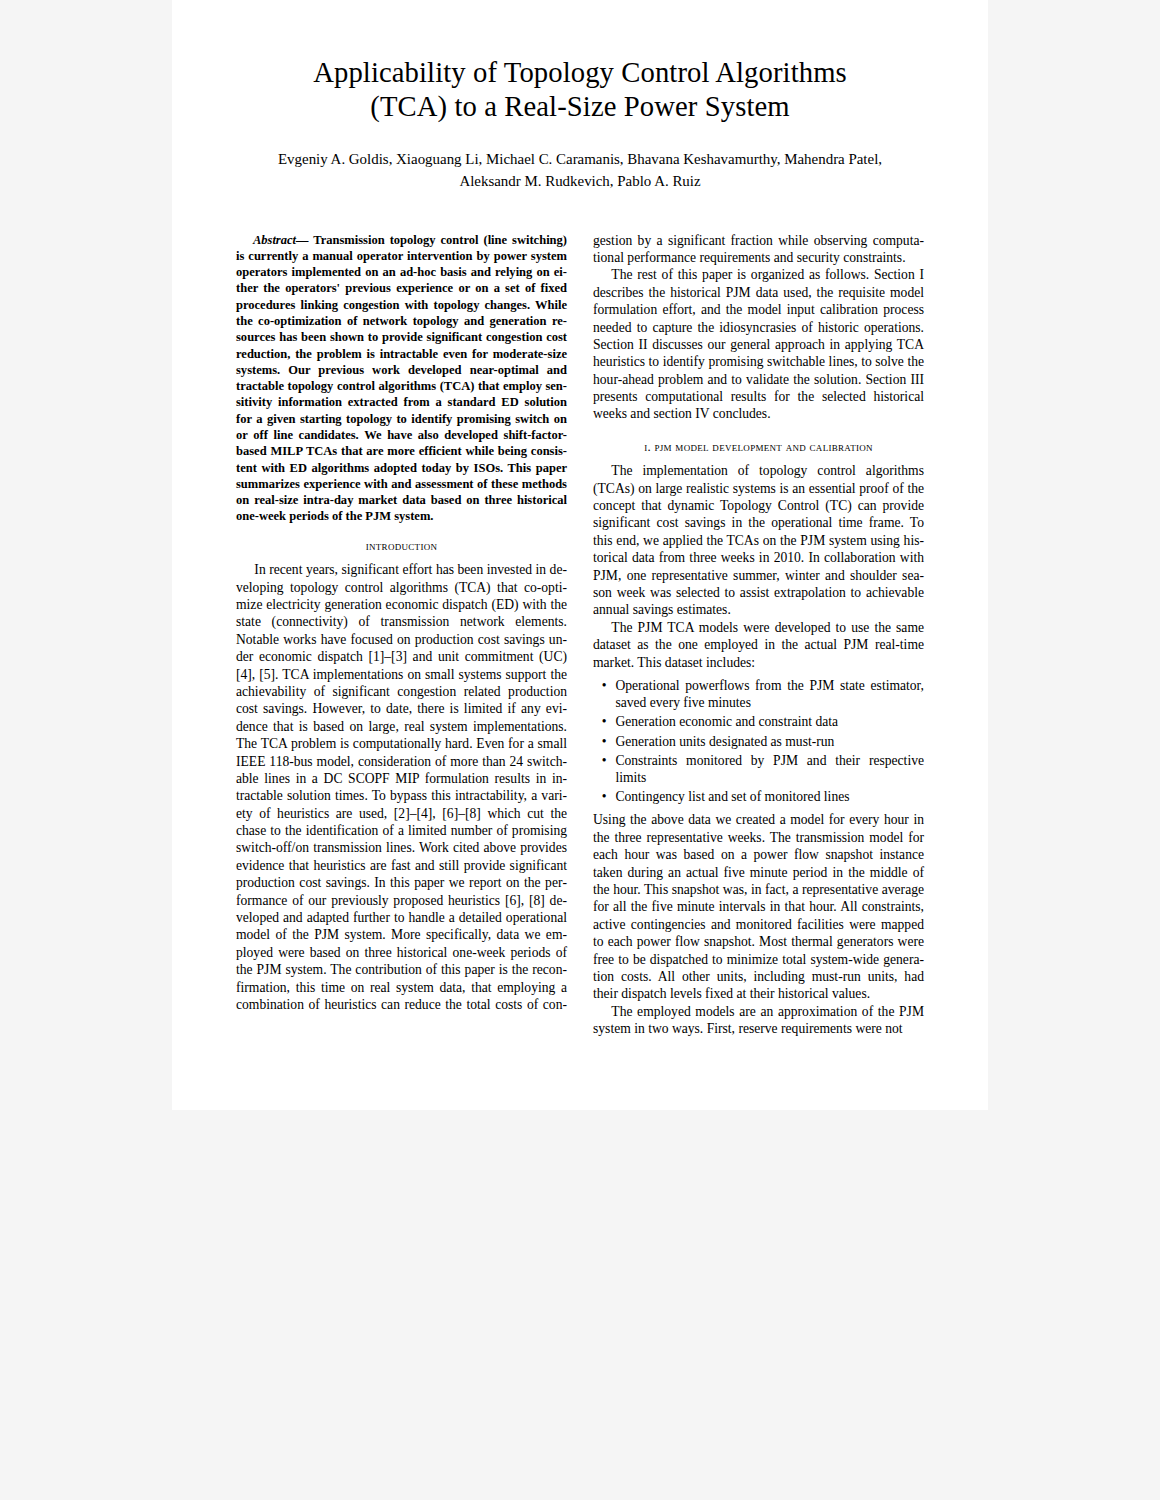Applicability of Topology Control Algorithms
(TCA) to a Real-Size Power System
Evgeniy A. Goldis, Xiaoguang Li, Michael C. Caramanis, Bhavana Keshavamurthy, Mahendra Patel,
Aleksandr M. Rudkevich, Pablo A. Ruiz
Abstract— Transmission topology control (line switching) is currently a manual operator intervention by power system operators implemented on an ad-hoc basis and relying on either the operators' previous experience or on a set of fixed procedures linking congestion with topology changes. While the co-optimization of network topology and generation resources has been shown to provide significant congestion cost reduction, the problem is intractable even for moderate-size systems. Our previous work developed near-optimal and tractable topology control algorithms (TCA) that employ sensitivity information extracted from a standard ED solution for a given starting topology to identify promising switch on or off line candidates. We have also developed shift-factor-based MILP TCAs that are more efficient while being consistent with ED algorithms adopted today by ISOs. This paper summarizes experience with and assessment of these methods on real-size intra-day market data based on three historical one-week periods of the PJM system.
Introduction
In recent years, significant effort has been invested in developing topology control algorithms (TCA) that co-optimize electricity generation economic dispatch (ED) with the state (connectivity) of transmission network elements. Notable works have focused on production cost savings under economic dispatch [1]–[3] and unit commitment (UC) [4], [5]. TCA implementations on small systems support the achievability of significant congestion related production cost savings. However, to date, there is limited if any evidence that is based on large, real system implementations. The TCA problem is computationally hard. Even for a small IEEE 118-bus model, consideration of more than 24 switchable lines in a DC SCOPF MIP formulation results in intractable solution times. To bypass this intractability, a variety of heuristics are used, [2]–[4], [6]–[8] which cut the chase to the identification of a limited number of promising switch-off/on transmission lines. Work cited above provides evidence that heuristics are fast and still provide significant production cost savings. In this paper we report on the performance of our previously proposed heuristics [6], [8] developed and adapted further to handle a detailed operational model of the PJM system. More specifically, data we employed were based on three historical one-week periods of the PJM system. The contribution of this paper is the reconfirmation, this time on real system data, that employing a combination of heuristics can reduce the total costs of congestion by a significant fraction while observing computational performance requirements and security constraints.
The rest of this paper is organized as follows. Section I describes the historical PJM data used, the requisite model formulation effort, and the model input calibration process needed to capture the idiosyncrasies of historic operations. Section II discusses our general approach in applying TCA heuristics to identify promising switchable lines, to solve the hour-ahead problem and to validate the solution. Section III presents computational results for the selected historical weeks and section IV concludes.
I. PJM Model Development and Calibration
The implementation of topology control algorithms (TCAs) on large realistic systems is an essential proof of the concept that dynamic Topology Control (TC) can provide significant cost savings in the operational time frame. To this end, we applied the TCAs on the PJM system using historical data from three weeks in 2010. In collaboration with PJM, one representative summer, winter and shoulder season week was selected to assist extrapolation to achievable annual savings estimates.
The PJM TCA models were developed to use the same dataset as the one employed in the actual PJM real-time market. This dataset includes:
Operational powerflows from the PJM state estimator, saved every five minutes
Generation economic and constraint data
Generation units designated as must-run
Constraints monitored by PJM and their respective limits
Contingency list and set of monitored lines
Using the above data we created a model for every hour in the three representative weeks. The transmission model for each hour was based on a power flow snapshot instance taken during an actual five minute period in the middle of the hour. This snapshot was, in fact, a representative average for all the five minute intervals in that hour. All constraints, active contingencies and monitored facilities were mapped to each power flow snapshot. Most thermal generators were free to be dispatched to minimize total system-wide generation costs. All other units, including must-run units, had their dispatch levels fixed at their historical values.
The employed models are an approximation of the PJM system in two ways. First, reserve requirements were not